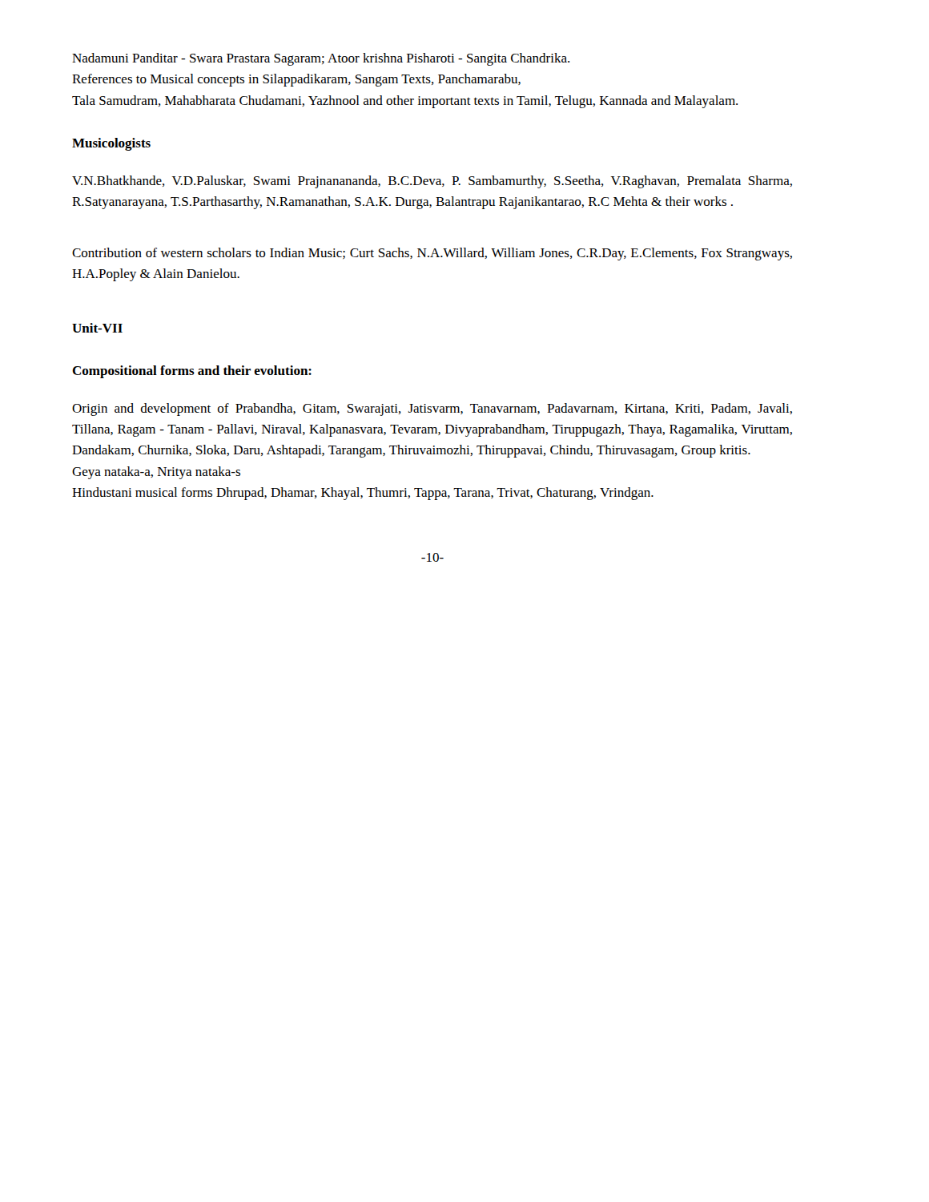Nadamuni Panditar - Swara Prastara Sagaram; Atoor krishna Pisharoti - Sangita Chandrika.
References to Musical concepts in Silappadikaram, Sangam Texts, Panchamarabu,
Tala Samudram, Mahabharata Chudamani, Yazhnool and other important texts in Tamil, Telugu, Kannada and Malayalam.
Musicologists
V.N.Bhatkhande, V.D.Paluskar, Swami Prajnanananda, B.C.Deva, P. Sambamurthy, S.Seetha, V.Raghavan, Premalata Sharma, R.Satyanarayana, T.S.Parthasarthy, N.Ramanathan, S.A.K. Durga, Balantrapu Rajanikantarao, R.C Mehta & their works .
Contribution of western scholars to Indian Music; Curt Sachs, N.A.Willard, William Jones, C.R.Day, E.Clements, Fox Strangways, H.A.Popley & Alain Danielou.
Unit-VII
Compositional forms and their evolution:
Origin and development of Prabandha, Gitam, Swarajati, Jatisvarm, Tanavarnam, Padavarnam, Kirtana, Kriti, Padam, Javali, Tillana, Ragam - Tanam - Pallavi, Niraval, Kalpanasvara, Tevaram, Divyaprabandham, Tiruppugazh, Thaya, Ragamalika, Viruttam, Dandakam, Churnika, Sloka, Daru, Ashtapadi, Tarangam, Thiruvaimozhi, Thiruppavai, Chindu, Thiruvasagam, Group kritis.
Geya nataka-a, Nritya nataka-s
Hindustani musical forms Dhrupad, Dhamar, Khayal, Thumri, Tappa, Tarana, Trivat, Chaturang, Vrindgan.
-10-